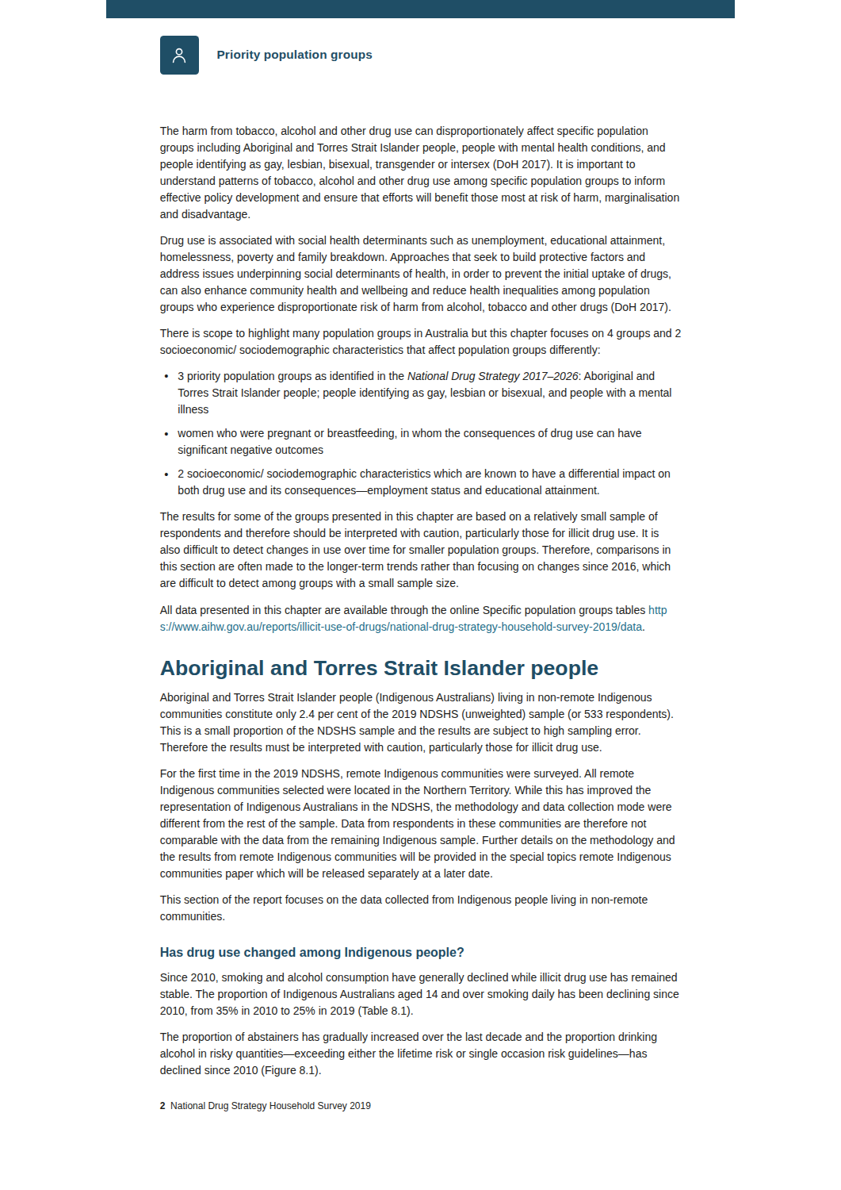Priority population groups
The harm from tobacco, alcohol and other drug use can disproportionately affect specific population groups including Aboriginal and Torres Strait Islander people, people with mental health conditions, and people identifying as gay, lesbian, bisexual, transgender or intersex (DoH 2017). It is important to understand patterns of tobacco, alcohol and other drug use among specific population groups to inform effective policy development and ensure that efforts will benefit those most at risk of harm, marginalisation and disadvantage.
Drug use is associated with social health determinants such as unemployment, educational attainment, homelessness, poverty and family breakdown. Approaches that seek to build protective factors and address issues underpinning social determinants of health, in order to prevent the initial uptake of drugs, can also enhance community health and wellbeing and reduce health inequalities among population groups who experience disproportionate risk of harm from alcohol, tobacco and other drugs (DoH 2017).
There is scope to highlight many population groups in Australia but this chapter focuses on 4 groups and 2 socioeconomic/ sociodemographic characteristics that affect population groups differently:
3 priority population groups as identified in the National Drug Strategy 2017–2026: Aboriginal and Torres Strait Islander people; people identifying as gay, lesbian or bisexual, and people with a mental illness
women who were pregnant or breastfeeding, in whom the consequences of drug use can have significant negative outcomes
2 socioeconomic/ sociodemographic characteristics which are known to have a differential impact on both drug use and its consequences—employment status and educational attainment.
The results for some of the groups presented in this chapter are based on a relatively small sample of respondents and therefore should be interpreted with caution, particularly those for illicit drug use. It is also difficult to detect changes in use over time for smaller population groups. Therefore, comparisons in this section are often made to the longer-term trends rather than focusing on changes since 2016, which are difficult to detect among groups with a small sample size.
All data presented in this chapter are available through the online Specific population groups tables https://www.aihw.gov.au/reports/illicit-use-of-drugs/national-drug-strategy-household-survey-2019/data.
Aboriginal and Torres Strait Islander people
Aboriginal and Torres Strait Islander people (Indigenous Australians) living in non-remote Indigenous communities constitute only 2.4 per cent of the 2019 NDSHS (unweighted) sample (or 533 respondents). This is a small proportion of the NDSHS sample and the results are subject to high sampling error. Therefore the results must be interpreted with caution, particularly those for illicit drug use.
For the first time in the 2019 NDSHS, remote Indigenous communities were surveyed. All remote Indigenous communities selected were located in the Northern Territory. While this has improved the representation of Indigenous Australians in the NDSHS, the methodology and data collection mode were different from the rest of the sample. Data from respondents in these communities are therefore not comparable with the data from the remaining Indigenous sample. Further details on the methodology and the results from remote Indigenous communities will be provided in the special topics remote Indigenous communities paper which will be released separately at a later date.
This section of the report focuses on the data collected from Indigenous people living in non-remote communities.
Has drug use changed among Indigenous people?
Since 2010, smoking and alcohol consumption have generally declined while illicit drug use has remained stable. The proportion of Indigenous Australians aged 14 and over smoking daily has been declining since 2010, from 35% in 2010 to 25% in 2019 (Table 8.1).
The proportion of abstainers has gradually increased over the last decade and the proportion drinking alcohol in risky quantities—exceeding either the lifetime risk or single occasion risk guidelines—has declined since 2010 (Figure 8.1).
2 National Drug Strategy Household Survey 2019